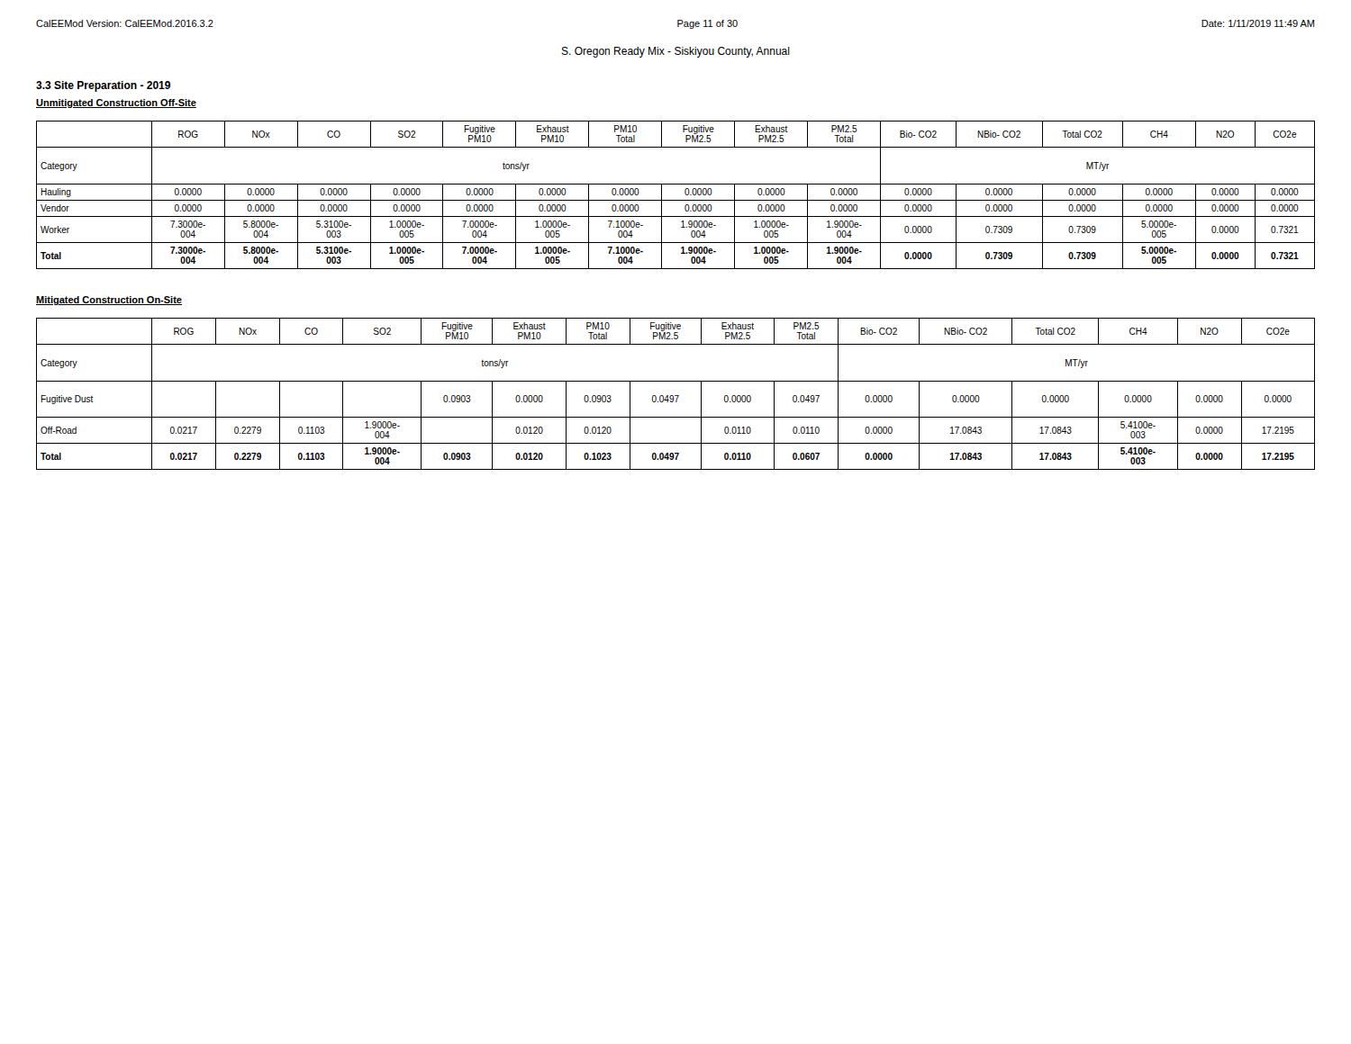CalEEMod Version: CalEEMod.2016.3.2
Page 11 of 30
Date: 1/11/2019 11:49 AM
S. Oregon Ready Mix - Siskiyou County, Annual
3.3 Site Preparation - 2019
Unmitigated Construction Off-Site
| | ROG | NOx | CO | SO2 | Fugitive PM10 | Exhaust PM10 | PM10 Total | Fugitive PM2.5 | Exhaust PM2.5 | PM2.5 Total | Bio- CO2 | NBio- CO2 | Total CO2 | CH4 | N2O | CO2e |
| --- | --- | --- | --- | --- | --- | --- | --- | --- | --- | --- | --- | --- | --- | --- | --- | --- |
| Category | tons/yr | MT/yr |
| Hauling | 0.0000 | 0.0000 | 0.0000 | 0.0000 | 0.0000 | 0.0000 | 0.0000 | 0.0000 | 0.0000 | 0.0000 | 0.0000 | 0.0000 | 0.0000 | 0.0000 | 0.0000 | 0.0000 |
| Vendor | 0.0000 | 0.0000 | 0.0000 | 0.0000 | 0.0000 | 0.0000 | 0.0000 | 0.0000 | 0.0000 | 0.0000 | 0.0000 | 0.0000 | 0.0000 | 0.0000 | 0.0000 | 0.0000 |
| Worker | 7.3000e- 004 | 5.8000e- 004 | 5.3100e- 003 | 1.0000e- 005 | 7.0000e- 004 | 1.0000e- 005 | 7.1000e- 004 | 1.9000e- 004 | 1.0000e- 005 | 1.9000e- 004 | 0.0000 | 0.7309 | 0.7309 | 5.0000e- 005 | 0.0000 | 0.7321 |
| Total | 7.3000e- 004 | 5.8000e- 004 | 5.3100e- 003 | 1.0000e- 005 | 7.0000e- 004 | 1.0000e- 005 | 7.1000e- 004 | 1.9000e- 004 | 1.0000e- 005 | 1.9000e- 004 | 0.0000 | 0.7309 | 0.7309 | 5.0000e- 005 | 0.0000 | 0.7321 |
Mitigated Construction On-Site
| | ROG | NOx | CO | SO2 | Fugitive PM10 | Exhaust PM10 | PM10 Total | Fugitive PM2.5 | Exhaust PM2.5 | PM2.5 Total | Bio- CO2 | NBio- CO2 | Total CO2 | CH4 | N2O | CO2e |
| --- | --- | --- | --- | --- | --- | --- | --- | --- | --- | --- | --- | --- | --- | --- | --- | --- |
| Category | tons/yr | MT/yr |
| Fugitive Dust | | | | | 0.0903 | 0.0000 | 0.0903 | 0.0497 | 0.0000 | 0.0497 | 0.0000 | 0.0000 | 0.0000 | 0.0000 | 0.0000 | 0.0000 |
| Off-Road | 0.0217 | 0.2279 | 0.1103 | 1.9000e- 004 | | 0.0120 | 0.0120 | | 0.0110 | 0.0110 | 0.0000 | 17.0843 | 17.0843 | 5.4100e- 003 | 0.0000 | 17.2195 |
| Total | 0.0217 | 0.2279 | 0.1103 | 1.9000e- 004 | 0.0903 | 0.0120 | 0.1023 | 0.0497 | 0.0110 | 0.0607 | 0.0000 | 17.0843 | 17.0843 | 5.4100e- 003 | 0.0000 | 17.2195 |